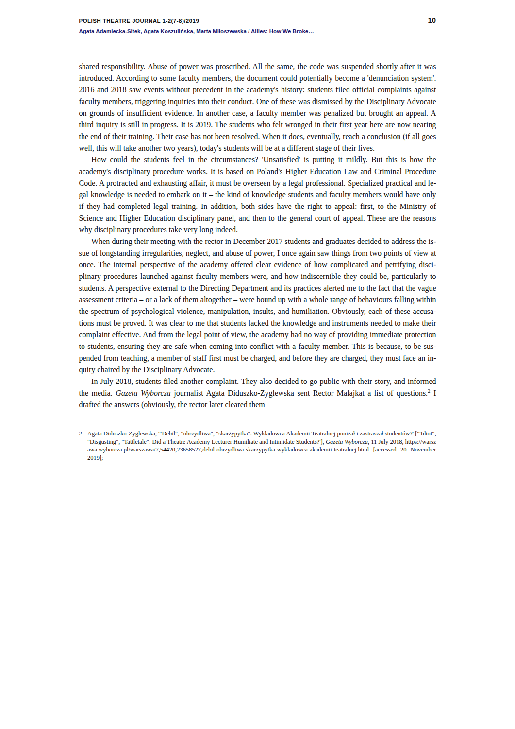Polish Theatre Journal 1-2(7-8)/2019 10
Agata Adamiecka-Sitek, Agata Koszulińska, Marta Miłoszewska / Allies: How We Broke…
shared responsibility. Abuse of power was proscribed. All the same, the code was suspended shortly after it was introduced. According to some faculty members, the document could potentially become a 'denunciation system'. 2016 and 2018 saw events without precedent in the academy's history: students filed official complaints against faculty members, triggering inquiries into their conduct. One of these was dismissed by the Disciplinary Advocate on grounds of insufficient evidence. In another case, a faculty member was penalized but brought an appeal. A third inquiry is still in progress. It is 2019. The students who felt wronged in their first year here are now nearing the end of their training. Their case has not been resolved. When it does, eventually, reach a conclusion (if all goes well, this will take another two years), today's students will be at a different stage of their lives.
How could the students feel in the circumstances? 'Unsatisfied' is putting it mildly. But this is how the academy's disciplinary procedure works. It is based on Poland's Higher Education Law and Criminal Procedure Code. A protracted and exhausting affair, it must be overseen by a legal professional. Specialized practical and legal knowledge is needed to embark on it – the kind of knowledge students and faculty members would have only if they had completed legal training. In addition, both sides have the right to appeal: first, to the Ministry of Science and Higher Education disciplinary panel, and then to the general court of appeal. These are the reasons why disciplinary procedures take very long indeed.
When during their meeting with the rector in December 2017 students and graduates decided to address the issue of longstanding irregularities, neglect, and abuse of power, I once again saw things from two points of view at once. The internal perspective of the academy offered clear evidence of how complicated and petrifying disciplinary procedures launched against faculty members were, and how indiscernible they could be, particularly to students. A perspective external to the Directing Department and its practices alerted me to the fact that the vague assessment criteria – or a lack of them altogether – were bound up with a whole range of behaviours falling within the spectrum of psychological violence, manipulation, insults, and humiliation. Obviously, each of these accusations must be proved. It was clear to me that students lacked the knowledge and instruments needed to make their complaint effective. And from the legal point of view, the academy had no way of providing immediate protection to students, ensuring they are safe when coming into conflict with a faculty member. This is because, to be suspended from teaching, a member of staff first must be charged, and before they are charged, they must face an inquiry chaired by the Disciplinary Advocate.
In July 2018, students filed another complaint. They also decided to go public with their story, and informed the media. Gazeta Wyborcza journalist Agata Diduszko-Zyglewska sent Rector Malajkat a list of questions.2 I drafted the answers (obviously, the rector later cleared them
2 Agata Diduszko-Zyglewska, '"Debil", "obrzydliwa", "skarżypytka". Wykładowca Akademii Teatralnej poniżał i zastraszał studentów?' ['"Idiot", "Disgusting", "Tattletale": Did a Theatre Academy Lecturer Humiliate and Intimidate Students?'], Gazeta Wyborcza, 11 July 2018, https://warszawa.wyborcza.pl/warszawa/7,54420,23658527,debil-obrzydliwa-skarzypytka-wykladowca-akademii-teatralnej.html [accessed 20 November 2019];